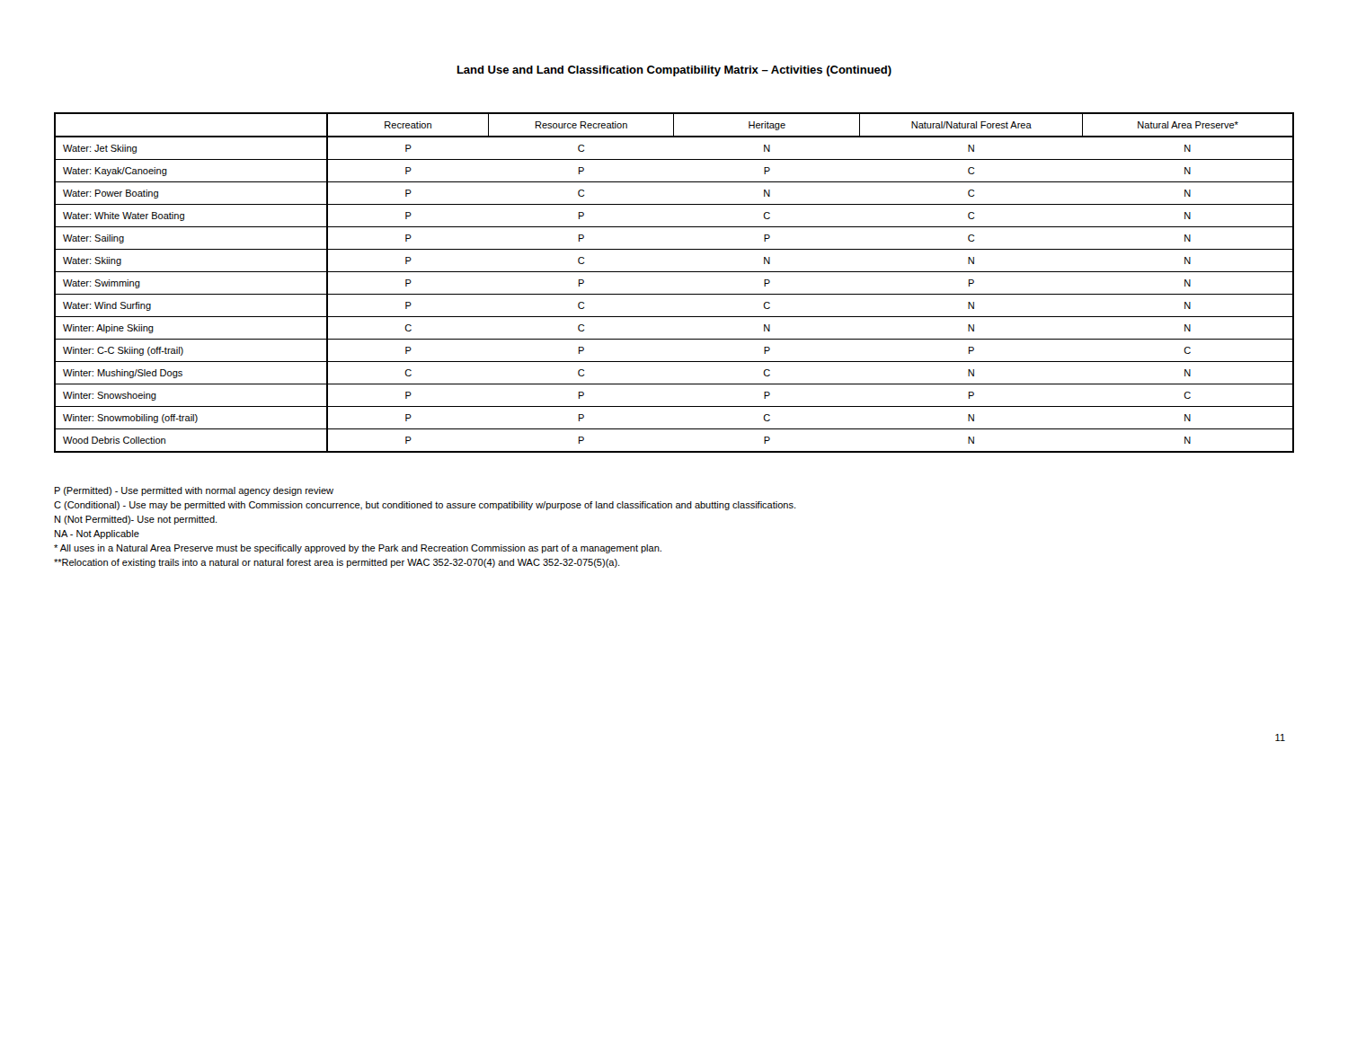Land Use and Land Classification Compatibility Matrix – Activities (Continued)
| | Recreation | Resource Recreation | Heritage | Natural/Natural Forest Area | Natural Area Preserve* |
| --- | --- | --- | --- | --- | --- |
| Water: Jet Skiing | P | C | N | N | N |
| Water: Kayak/Canoeing | P | P | P | C | N |
| Water: Power Boating | P | C | N | C | N |
| Water: White Water Boating | P | P | C | C | N |
| Water: Sailing | P | P | P | C | N |
| Water: Skiing | P | C | N | N | N |
| Water: Swimming | P | P | P | P | N |
| Water: Wind Surfing | P | C | C | N | N |
| Winter: Alpine Skiing | C | C | N | N | N |
| Winter: C-C Skiing (off-trail) | P | P | P | P | C |
| Winter: Mushing/Sled Dogs | C | C | C | N | N |
| Winter: Snowshoeing | P | P | P | P | C |
| Winter: Snowmobiling (off-trail) | P | P | C | N | N |
| Wood Debris Collection | P | P | P | N | N |
P (Permitted) - Use permitted with normal agency design review
C (Conditional) - Use may be permitted with Commission concurrence, but conditioned to assure compatibility w/purpose of land classification and abutting classifications.
N (Not Permitted)- Use not permitted.
NA - Not Applicable
* All uses in a Natural Area Preserve must be specifically approved by the Park and Recreation Commission as part of a management plan.
**Relocation of existing trails into a natural or natural forest area is permitted per WAC 352-32-070(4) and WAC 352-32-075(5)(a).
11